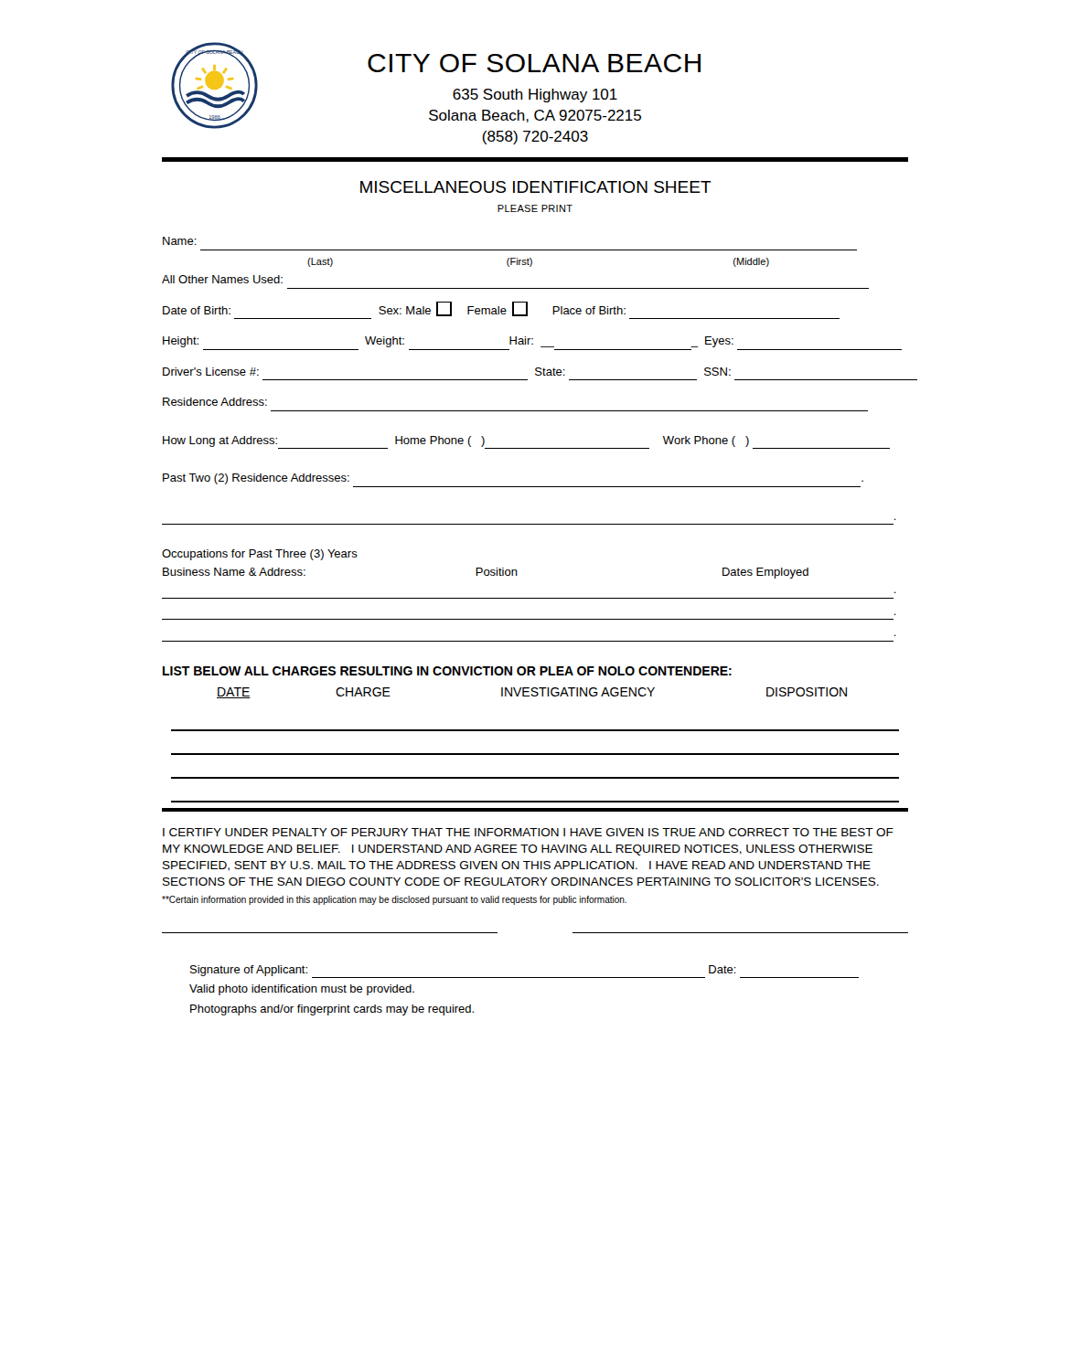1986 CITY OF SOLANA BEACH
CITY OF SOLANA BEACH
635 South Highway 101
Solana Beach, CA 92075-2215
(858) 720-2403
MISCELLANEOUS IDENTIFICATION SHEET
PLEASE PRINT
Name:
(Last) (First) (Middle)
All Other Names Used:
Date of Birth: Sex: Male Female Place of Birth:
Height: Weight: Hair: __ _ Eyes:
Driver's License #: State: SSN:
Residence Address:
How Long at Address: Home Phone ( ) Work Phone ( )
Past Two (2) Residence Addresses: .
.
Occupations for Past Three (3) Years
Business Name & Address:
Position
Dates Employed
.
.
.
LIST BELOW ALL CHARGES RESULTING IN CONVICTION OR PLEA OF NOLO CONTENDERE:
DATE
CHARGE
INVESTIGATING AGENCY
DISPOSITION
I CERTIFY UNDER PENALTY OF PERJURY THAT THE INFORMATION I HAVE GIVEN IS TRUE AND CORRECT TO THE BEST OF MY KNOWLEDGE AND BELIEF. I UNDERSTAND AND AGREE TO HAVING ALL REQUIRED NOTICES, UNLESS OTHERWISE SPECIFIED, SENT BY U.S. MAIL TO THE ADDRESS GIVEN ON THIS APPLICATION. I HAVE READ AND UNDERSTAND THE SECTIONS OF THE SAN DIEGO COUNTY CODE OF REGULATORY ORDINANCES PERTAINING TO SOLICITOR'S LICENSES. **Certain information provided in this application may be disclosed pursuant to valid requests for public information.
Signature of Applicant: Date:
Valid photo identification must be provided.
Photographs and/or fingerprint cards may be required.